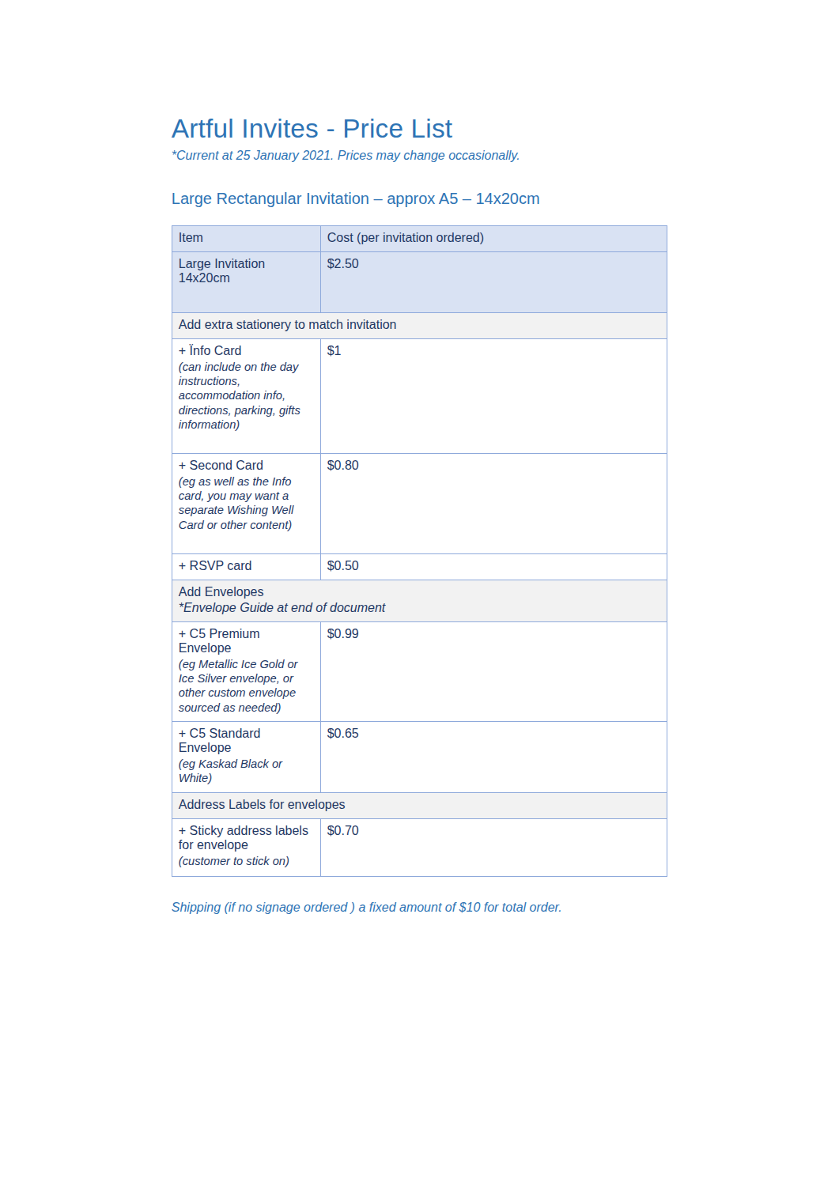Artful Invites - Price List
*Current at 25 January 2021. Prices may change occasionally.
Large Rectangular Invitation – approx A5 – 14x20cm
| Item | Cost (per invitation ordered) |
| --- | --- |
| Large Invitation 14x20cm | $2.50 |
| Add extra stationery to match invitation |
| + Ïnfo Card (can include on the day instructions, accommodation info, directions, parking, gifts information) | $1 |
| + Second Card (eg as well as the Info card, you may want a separate Wishing Well Card or other content) | $0.80 |
| + RSVP card | $0.50 |
| Add Envelopes *Envelope Guide at end of document |
| + C5 Premium Envelope (eg Metallic Ice Gold or Ice Silver envelope, or other custom envelope sourced as needed) | $0.99 |
| + C5 Standard Envelope (eg Kaskad Black or White) | $0.65 |
| Address Labels for envelopes |
| + Sticky address labels for envelope (customer to stick on) | $0.70 |
Shipping (if no signage ordered ) a fixed amount of $10 for total order.